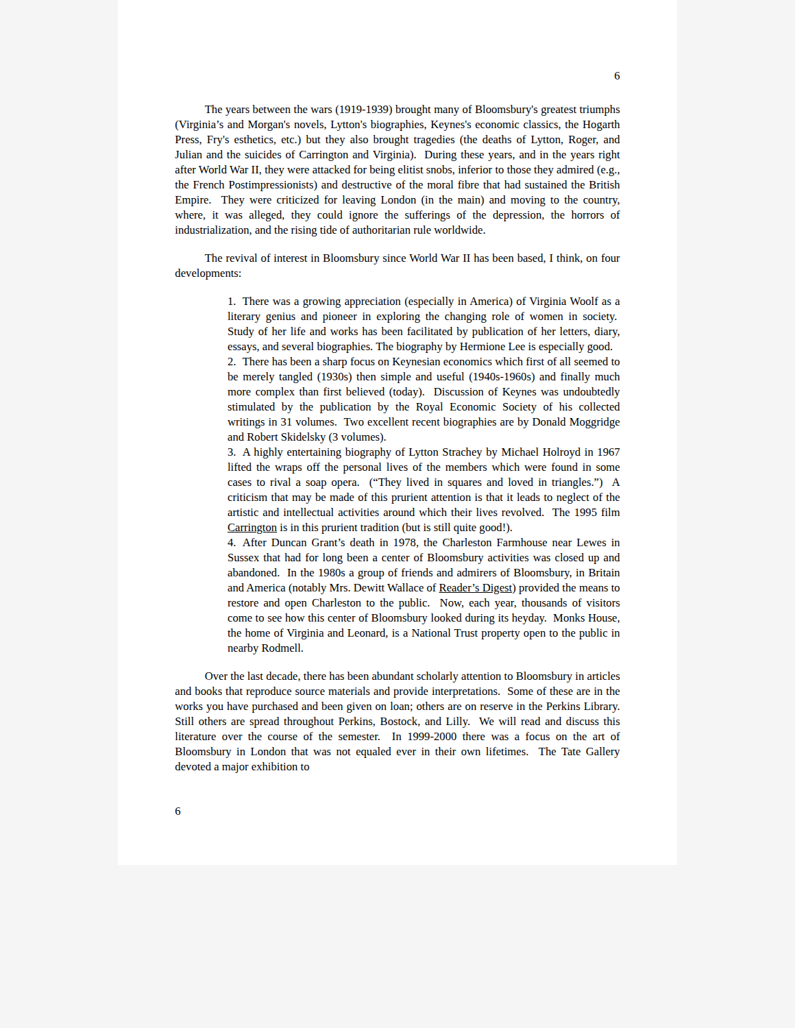6
The years between the wars (1919-1939) brought many of Bloomsbury's greatest triumphs (Virginia’s and Morgan's novels, Lytton's biographies, Keynes's economic classics, the Hogarth Press, Fry's esthetics, etc.) but they also brought tragedies (the deaths of Lytton, Roger, and Julian and the suicides of Carrington and Virginia). During these years, and in the years right after World War II, they were attacked for being elitist snobs, inferior to those they admired (e.g., the French Postimpressionists) and destructive of the moral fibre that had sustained the British Empire. They were criticized for leaving London (in the main) and moving to the country, where, it was alleged, they could ignore the sufferings of the depression, the horrors of industrialization, and the rising tide of authoritarian rule worldwide.
The revival of interest in Bloomsbury since World War II has been based, I think, on four developments:
1. There was a growing appreciation (especially in America) of Virginia Woolf as a literary genius and pioneer in exploring the changing role of women in society. Study of her life and works has been facilitated by publication of her letters, diary, essays, and several biographies. The biography by Hermione Lee is especially good.
2. There has been a sharp focus on Keynesian economics which first of all seemed to be merely tangled (1930s) then simple and useful (1940s-1960s) and finally much more complex than first believed (today). Discussion of Keynes was undoubtedly stimulated by the publication by the Royal Economic Society of his collected writings in 31 volumes. Two excellent recent biographies are by Donald Moggridge and Robert Skidelsky (3 volumes).
3. A highly entertaining biography of Lytton Strachey by Michael Holroyd in 1967 lifted the wraps off the personal lives of the members which were found in some cases to rival a soap opera. (“They lived in squares and loved in triangles.”) A criticism that may be made of this prurient attention is that it leads to neglect of the artistic and intellectual activities around which their lives revolved. The 1995 film Carrington is in this prurient tradition (but is still quite good!).
4. After Duncan Grant’s death in 1978, the Charleston Farmhouse near Lewes in Sussex that had for long been a center of Bloomsbury activities was closed up and abandoned. In the 1980s a group of friends and admirers of Bloomsbury, in Britain and America (notably Mrs. Dewitt Wallace of Reader’s Digest) provided the means to restore and open Charleston to the public. Now, each year, thousands of visitors come to see how this center of Bloomsbury looked during its heyday. Monks House, the home of Virginia and Leonard, is a National Trust property open to the public in nearby Rodmell.
Over the last decade, there has been abundant scholarly attention to Bloomsbury in articles and books that reproduce source materials and provide interpretations. Some of these are in the works you have purchased and been given on loan; others are on reserve in the Perkins Library. Still others are spread throughout Perkins, Bostock, and Lilly. We will read and discuss this literature over the course of the semester. In 1999-2000 there was a focus on the art of Bloomsbury in London that was not equaled ever in their own lifetimes. The Tate Gallery devoted a major exhibition to
6